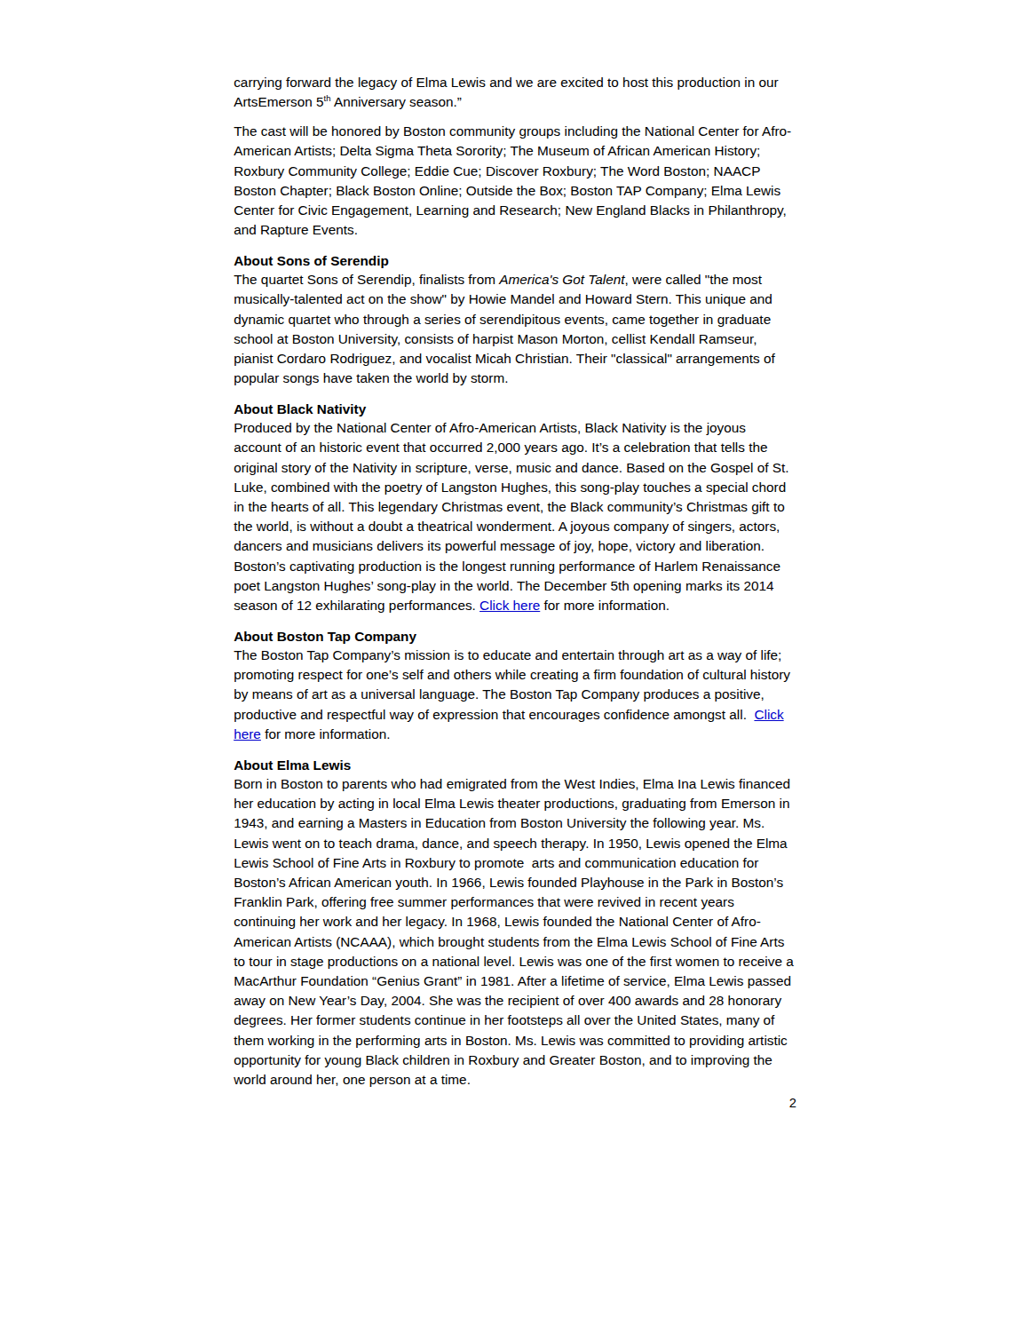carrying forward the legacy of Elma Lewis and we are excited to host this production in our ArtsEmerson 5th Anniversary season.”
The cast will be honored by Boston community groups including the National Center for Afro-American Artists; Delta Sigma Theta Sorority; The Museum of African American History; Roxbury Community College; Eddie Cue; Discover Roxbury; The Word Boston; NAACP Boston Chapter; Black Boston Online; Outside the Box; Boston TAP Company; Elma Lewis Center for Civic Engagement, Learning and Research; New England Blacks in Philanthropy, and Rapture Events.
About Sons of Serendip
The quartet Sons of Serendip, finalists from America's Got Talent, were called "the most musically-talented act on the show" by Howie Mandel and Howard Stern. This unique and dynamic quartet who through a series of serendipitous events, came together in graduate school at Boston University, consists of harpist Mason Morton, cellist Kendall Ramseur, pianist Cordaro Rodriguez, and vocalist Micah Christian. Their "classical" arrangements of popular songs have taken the world by storm.
About Black Nativity
Produced by the National Center of Afro-American Artists, Black Nativity is the joyous account of an historic event that occurred 2,000 years ago. It’s a celebration that tells the original story of the Nativity in scripture, verse, music and dance. Based on the Gospel of St. Luke, combined with the poetry of Langston Hughes, this song-play touches a special chord in the hearts of all. This legendary Christmas event, the Black community’s Christmas gift to the world, is without a doubt a theatrical wonderment. A joyous company of singers, actors, dancers and musicians delivers its powerful message of joy, hope, victory and liberation. Boston’s captivating production is the longest running performance of Harlem Renaissance poet Langston Hughes’ song-play in the world. The December 5th opening marks its 2014 season of 12 exhilarating performances. Click here for more information.
About Boston Tap Company
The Boston Tap Company’s mission is to educate and entertain through art as a way of life; promoting respect for one’s self and others while creating a firm foundation of cultural history by means of art as a universal language. The Boston Tap Company produces a positive, productive and respectful way of expression that encourages confidence amongst all. Click here for more information.
About Elma Lewis
Born in Boston to parents who had emigrated from the West Indies, Elma Ina Lewis financed her education by acting in local Elma Lewis theater productions, graduating from Emerson in 1943, and earning a Masters in Education from Boston University the following year. Ms. Lewis went on to teach drama, dance, and speech therapy. In 1950, Lewis opened the Elma Lewis School of Fine Arts in Roxbury to promote arts and communication education for Boston’s African American youth. In 1966, Lewis founded Playhouse in the Park in Boston’s Franklin Park, offering free summer performances that were revived in recent years continuing her work and her legacy. In 1968, Lewis founded the National Center of Afro-American Artists (NCAAA), which brought students from the Elma Lewis School of Fine Arts to tour in stage productions on a national level. Lewis was one of the first women to receive a MacArthur Foundation “Genius Grant” in 1981. After a lifetime of service, Elma Lewis passed away on New Year’s Day, 2004. She was the recipient of over 400 awards and 28 honorary degrees. Her former students continue in her footsteps all over the United States, many of them working in the performing arts in Boston. Ms. Lewis was committed to providing artistic opportunity for young Black children in Roxbury and Greater Boston, and to improving the world around her, one person at a time.
2